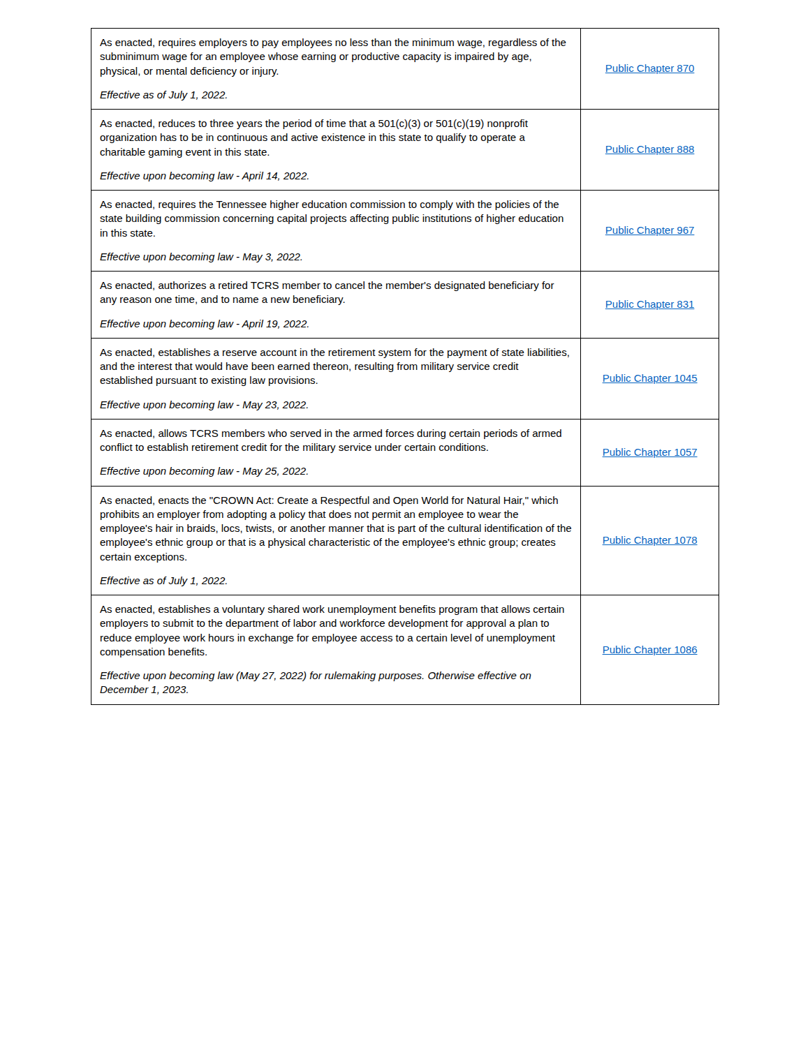| As enacted, requires employers to pay employees no less than the minimum wage, regardless of the subminimum wage for an employee whose earning or productive capacity is impaired by age, physical, or mental deficiency or injury. Effective as of July 1, 2022. | Public Chapter 870 |
| As enacted, reduces to three years the period of time that a 501(c)(3) or 501(c)(19) nonprofit organization has to be in continuous and active existence in this state to qualify to operate a charitable gaming event in this state. Effective upon becoming law - April 14, 2022. | Public Chapter 888 |
| As enacted, requires the Tennessee higher education commission to comply with the policies of the state building commission concerning capital projects affecting public institutions of higher education in this state. Effective upon becoming law - May 3, 2022. | Public Chapter 967 |
| As enacted, authorizes a retired TCRS member to cancel the member's designated beneficiary for any reason one time, and to name a new beneficiary. Effective upon becoming law - April 19, 2022. | Public Chapter 831 |
| As enacted, establishes a reserve account in the retirement system for the payment of state liabilities, and the interest that would have been earned thereon, resulting from military service credit established pursuant to existing law provisions. Effective upon becoming law - May 23, 2022. | Public Chapter 1045 |
| As enacted, allows TCRS members who served in the armed forces during certain periods of armed conflict to establish retirement credit for the military service under certain conditions. Effective upon becoming law - May 25, 2022. | Public Chapter 1057 |
| As enacted, enacts the "CROWN Act: Create a Respectful and Open World for Natural Hair," which prohibits an employer from adopting a policy that does not permit an employee to wear the employee's hair in braids, locs, twists, or another manner that is part of the cultural identification of the employee's ethnic group or that is a physical characteristic of the employee's ethnic group; creates certain exceptions. Effective as of July 1, 2022. | Public Chapter 1078 |
| As enacted, establishes a voluntary shared work unemployment benefits program that allows certain employers to submit to the department of labor and workforce development for approval a plan to reduce employee work hours in exchange for employee access to a certain level of unemployment compensation benefits. Effective upon becoming law (May 27, 2022) for rulemaking purposes. Otherwise effective on December 1, 2023. | Public Chapter 1086 |